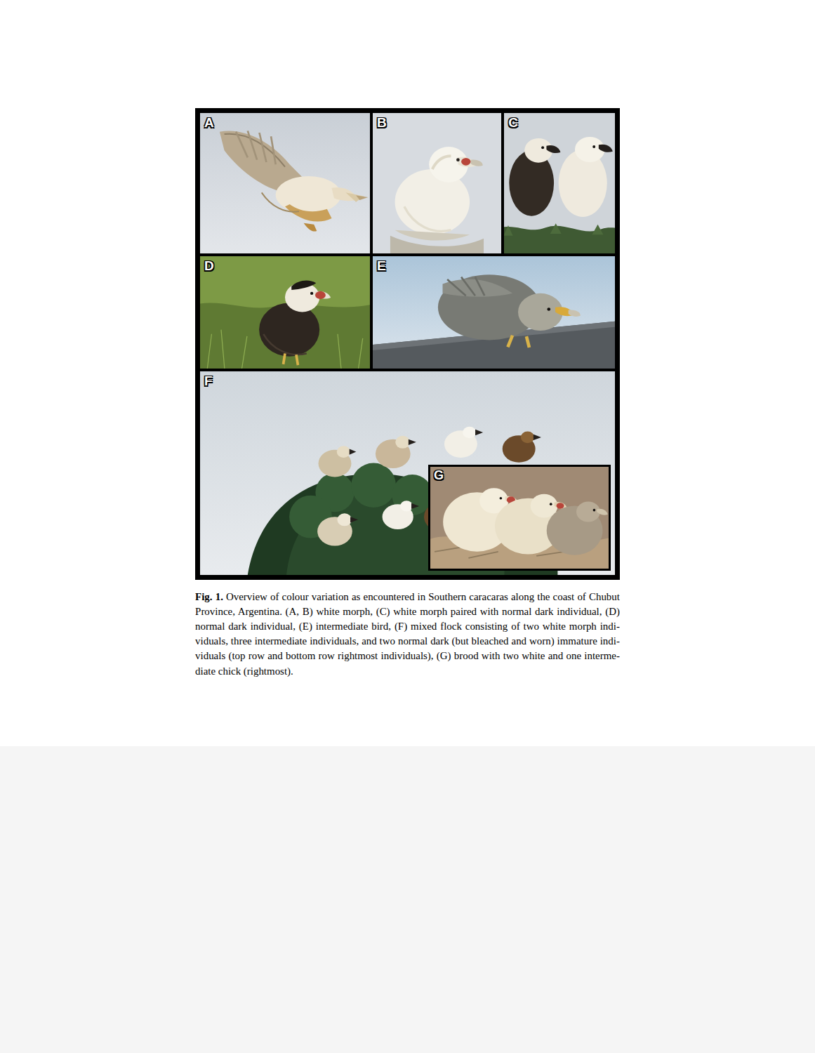A
B
C
D
E
F
G
Fig. 1. Overview of colour variation as encountered in Southern caracaras along the coast of Chubut Province, Argentina. (A, B) white morph, (C) white morph paired with normal dark individual, (D) normal dark individual, (E) intermediate bird, (F) mixed flock consisting of two white morph individuals, three intermediate individuals, and two normal dark (but bleached and worn) immature individuals (top row and bottom row rightmost individuals), (G) brood with two white and one intermediate chick (rightmost).